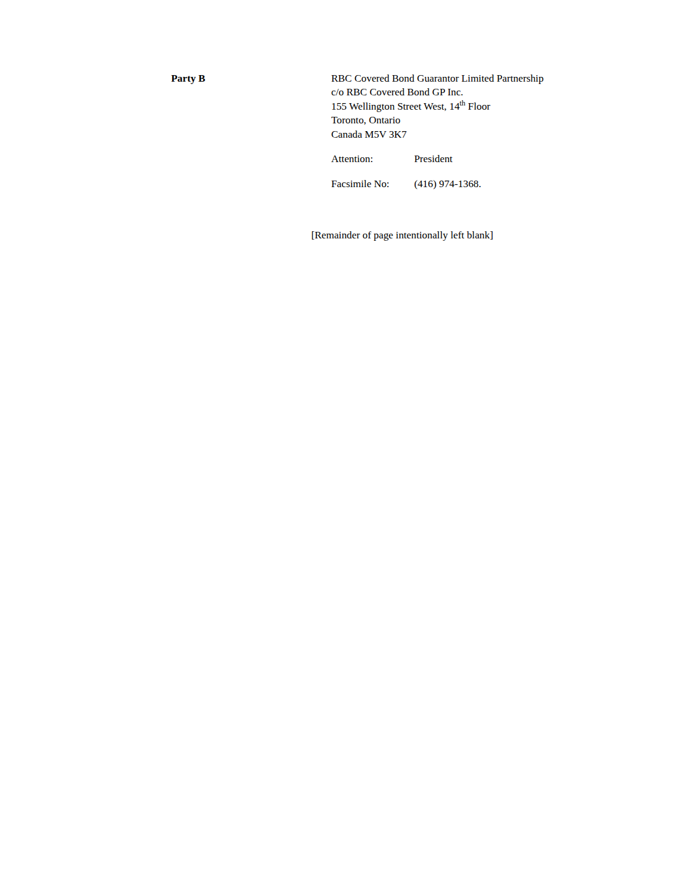Party B
RBC Covered Bond Guarantor Limited Partnership
c/o RBC Covered Bond GP Inc.
155 Wellington Street West, 14th Floor
Toronto, Ontario
Canada M5V 3K7
Attention:
President
Facsimile No:
(416) 974-1368.
[Remainder of page intentionally left blank]